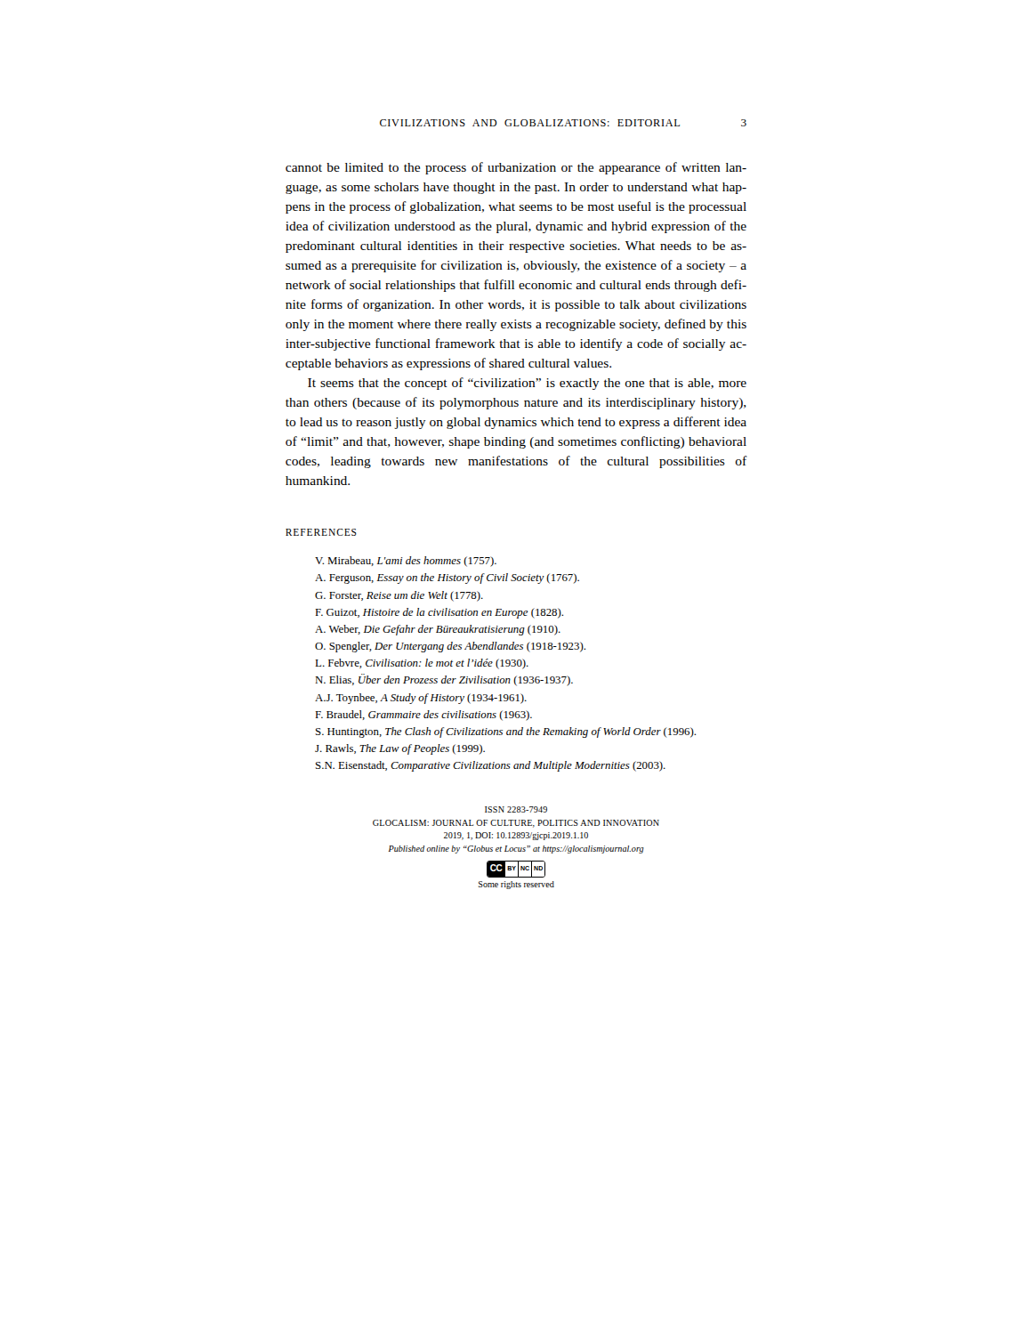Civilizations and Globalizations: Editorial 3
cannot be limited to the process of urbanization or the appearance of written language, as some scholars have thought in the past. In order to understand what happens in the process of globalization, what seems to be most useful is the processual idea of civilization understood as the plural, dynamic and hybrid expression of the predominant cultural identities in their respective societies. What needs to be assumed as a prerequisite for civilization is, obviously, the existence of a society – a network of social relationships that fulfill economic and cultural ends through definite forms of organization. In other words, it is possible to talk about civilizations only in the moment where there really exists a recognizable society, defined by this inter-subjective functional framework that is able to identify a code of socially acceptable behaviors as expressions of shared cultural values.
It seems that the concept of “civilization” is exactly the one that is able, more than others (because of its polymorphous nature and its interdisciplinary history), to lead us to reason justly on global dynamics which tend to express a different idea of “limit” and that, however, shape binding (and sometimes conflicting) behavioral codes, leading towards new manifestations of the cultural possibilities of humankind.
References
V. Mirabeau, L'ami des hommes (1757).
A. Ferguson, Essay on the History of Civil Society (1767).
G. Forster, Reise um die Welt (1778).
F. Guizot, Histoire de la civilisation en Europe (1828).
A. Weber, Die Gefahr der Büreaukratisierung (1910).
O. Spengler, Der Untergang des Abendlandes (1918-1923).
L. Febvre, Civilisation: le mot et l’idée (1930).
N. Elias, Über den Prozess der Zivilisation (1936-1937).
A.J. Toynbee, A Study of History (1934-1961).
F. Braudel, Grammaire des civilisations (1963).
S. Huntington, The Clash of Civilizations and the Remaking of World Order (1996).
J. Rawls, The Law of Peoples (1999).
S.N. Eisenstadt, Comparative Civilizations and Multiple Modernities (2003).
ISSN 2283-7949
GLOCALISM: JOURNAL OF CULTURE, POLITICS AND INNOVATION
2019, 1, DOI: 10.12893/gjcpi.2019.1.10
Published online by “Globus et Locus” at https://glocalismjournal.org
CC
BY NC ND
Some rights reserved